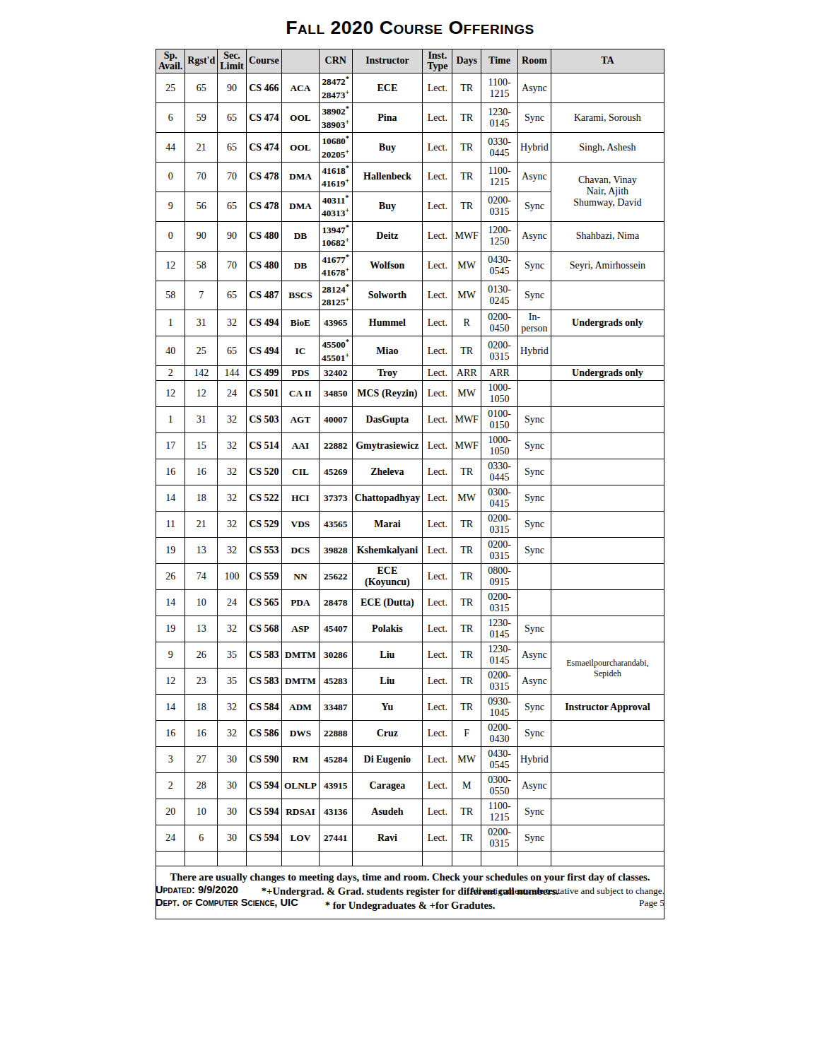Fall 2020 Course Offerings
| Sp. Avail. | Rgst'd | Sec. Limit | Course | | CRN | Instructor | Inst. Type | Days | Time | Room | TA |
| --- | --- | --- | --- | --- | --- | --- | --- | --- | --- | --- | --- |
| 25 | 65 | 90 | CS 466 | ACA | 28472 * 28473 + | ECE | Lect. | TR | 1100-1215 | Async | |
| 6 | 59 | 65 | CS 474 | OOL | 38902 * 38903 + | Pina | Lect. | TR | 1230-0145 | Sync | Karami, Soroush |
| 44 | 21 | 65 | CS 474 | OOL | 10680 * 20205 + | Buy | Lect. | TR | 0330-0445 | Hybrid | Singh, Ashesh |
| 0 | 70 | 70 | CS 478 | DMA | 41618 * 41619 + | Hallenbeck | Lect. | TR | 1100-1215 | Async | Chavan, Vinay Nair, Ajith Shumway, David |
| 9 | 56 | 65 | CS 478 | DMA | 40311 * 40313 + | Buy | Lect. | TR | 0200-0315 | Sync |
| 0 | 90 | 90 | CS 480 | DB | 13947 * 10682 + | Deitz | Lect. | MWF | 1200-1250 | Async | Shahbazi, Nima |
| 12 | 58 | 70 | CS 480 | DB | 41677 * 41678 + | Wolfson | Lect. | MW | 0430-0545 | Sync | Seyri, Amirhossein |
| 58 | 7 | 65 | CS 487 | BSCS | 28124 * 28125 + | Solworth | Lect. | MW | 0130-0245 | Sync | |
| 1 | 31 | 32 | CS 494 | BioE | 43965 | Hummel | Lect. | R | 0200-0450 | In-person | Undergrads only |
| 40 | 25 | 65 | CS 494 | IC | 45500 * 45501 + | Miao | Lect. | TR | 0200-0315 | Hybrid | |
| 2 | 142 | 144 | CS 499 | PDS | 32402 | Troy | Lect. | ARR | ARR | | Undergrads only |
| 12 | 12 | 24 | CS 501 | CA II | 34850 | MCS (Reyzin) | Lect. | MW | 1000-1050 | | |
| 1 | 31 | 32 | CS 503 | AGT | 40007 | DasGupta | Lect. | MWF | 0100-0150 | Sync | |
| 17 | 15 | 32 | CS 514 | AAI | 22882 | Gmytrasiewicz | Lect. | MWF | 1000-1050 | Sync | |
| 16 | 16 | 32 | CS 520 | CIL | 45269 | Zheleva | Lect. | TR | 0330-0445 | Sync | |
| 14 | 18 | 32 | CS 522 | HCI | 37373 | Chattopadhyay | Lect. | MW | 0300-0415 | Sync | |
| 11 | 21 | 32 | CS 529 | VDS | 43565 | Marai | Lect. | TR | 0200-0315 | Sync | |
| 19 | 13 | 32 | CS 553 | DCS | 39828 | Kshemkalyani | Lect. | TR | 0200-0315 | Sync | |
| 26 | 74 | 100 | CS 559 | NN | 25622 | ECE (Koyuncu) | Lect. | TR | 0800-0915 | | |
| 14 | 10 | 24 | CS 565 | PDA | 28478 | ECE (Dutta) | Lect. | TR | 0200-0315 | | |
| 19 | 13 | 32 | CS 568 | ASP | 45407 | Polakis | Lect. | TR | 1230-0145 | Sync | |
| 9 | 26 | 35 | CS 583 | DMTM | 30286 | Liu | Lect. | TR | 1230-0145 | Async | Esmaeilpourcharandabi, Sepideh |
| 12 | 23 | 35 | CS 583 | DMTM | 45283 | Liu | Lect. | TR | 0200-0315 | Async |
| 14 | 18 | 32 | CS 584 | ADM | 33487 | Yu | Lect. | TR | 0930-1045 | Sync | Instructor Approval |
| 16 | 16 | 32 | CS 586 | DWS | 22888 | Cruz | Lect. | F | 0200-0430 | Sync | |
| 3 | 27 | 30 | CS 590 | RM | 45284 | Di Eugenio | Lect. | MW | 0430-0545 | Hybrid | |
| 2 | 28 | 30 | CS 594 | OLNLP | 43915 | Caragea | Lect. | M | 0300-0550 | Async | |
| 20 | 10 | 30 | CS 594 | RDSAI | 43136 | Asudeh | Lect. | TR | 1100-1215 | Sync | |
| 24 | 6 | 30 | CS 594 | LOV | 27441 | Ravi | Lect. | TR | 0200-0315 | Sync | |
There are usually changes to meeting days, time and room. Check your schedules on your first day of classes.
*+Undergrad. & Grad. students register for different call numbers.
* for Undegraduates & +for Gradutes.
Updated: 9/9/2020
Dept. of Computer Science, UIC
All assignments are tentative and subject to change.
Page 5